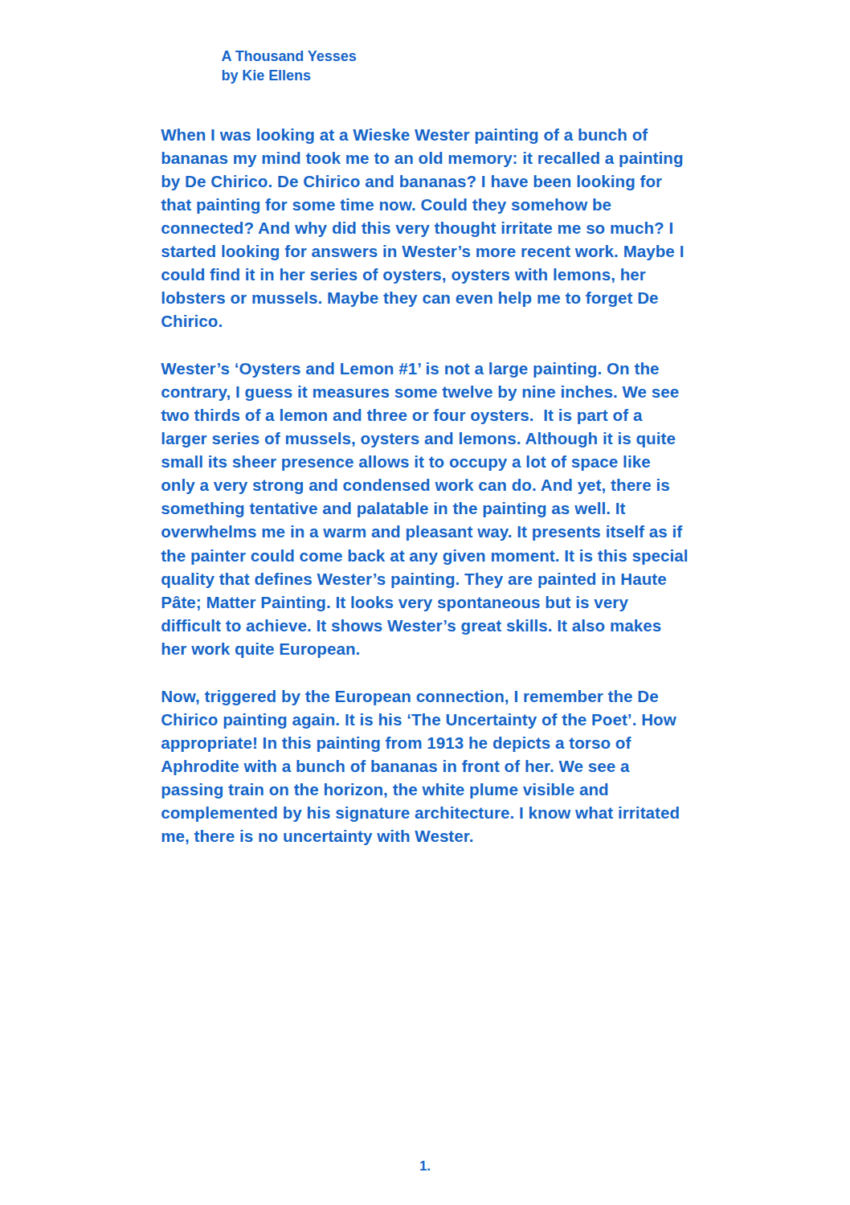A Thousand Yesses by Kie Ellens
When I was looking at a Wieske Wester painting of a bunch of bananas my mind took me to an old memory: it recalled a painting by De Chirico. De Chirico and bananas? I have been looking for that painting for some time now. Could they somehow be connected? And why did this very thought irritate me so much? I started looking for answers in Wester’s more recent work. Maybe I could find it in her series of oysters, oysters with lemons, her lobsters or mussels. Maybe they can even help me to forget De Chirico.
Wester’s ‘Oysters and Lemon #1’ is not a large painting. On the contrary, I guess it measures some twelve by nine inches. We see two thirds of a lemon and three or four oysters. It is part of a larger series of mussels, oysters and lemons. Although it is quite small its sheer presence allows it to occupy a lot of space like only a very strong and condensed work can do. And yet, there is something tentative and palatable in the painting as well. It overwhelms me in a warm and pleasant way. It presents itself as if the painter could come back at any given moment. It is this special quality that defines Wester’s painting. They are painted in Haute Pâte; Matter Painting. It looks very spontaneous but is very difficult to achieve. It shows Wester’s great skills. It also makes her work quite European.
Now, triggered by the European connection, I remember the De Chirico painting again. It is his ‘The Uncertainty of the Poet’. How appropriate! In this painting from 1913 he depicts a torso of Aphrodite with a bunch of bananas in front of her. We see a passing train on the horizon, the white plume visible and complemented by his signature architecture. I know what irritated me, there is no uncertainty with Wester.
1.